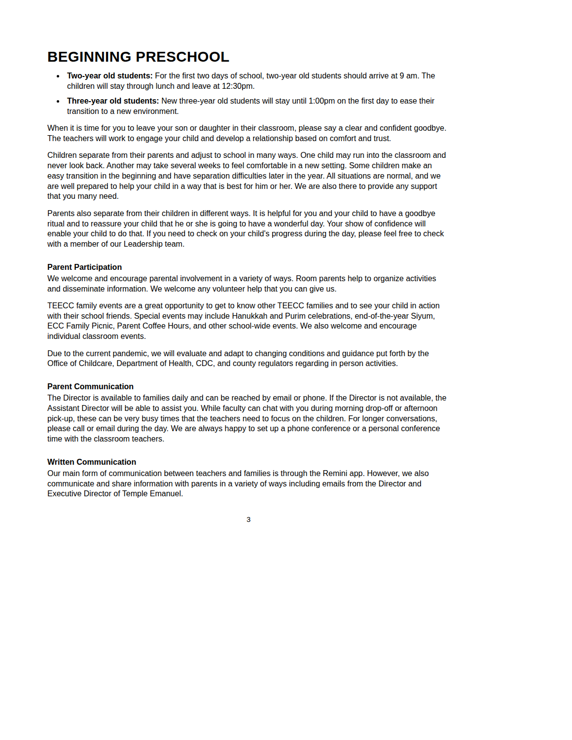BEGINNING PRESCHOOL
Two-year old students: For the first two days of school, two-year old students should arrive at 9 am. The children will stay through lunch and leave at 12:30pm.
Three-year old students: New three-year old students will stay until 1:00pm on the first day to ease their transition to a new environment.
When it is time for you to leave your son or daughter in their classroom, please say a clear and confident goodbye. The teachers will work to engage your child and develop a relationship based on comfort and trust.
Children separate from their parents and adjust to school in many ways. One child may run into the classroom and never look back. Another may take several weeks to feel comfortable in a new setting. Some children make an easy transition in the beginning and have separation difficulties later in the year. All situations are normal, and we are well prepared to help your child in a way that is best for him or her. We are also there to provide any support that you many need.
Parents also separate from their children in different ways. It is helpful for you and your child to have a goodbye ritual and to reassure your child that he or she is going to have a wonderful day. Your show of confidence will enable your child to do that. If you need to check on your child's progress during the day, please feel free to check with a member of our Leadership team.
Parent Participation
We welcome and encourage parental involvement in a variety of ways. Room parents help to organize activities and disseminate information. We welcome any volunteer help that you can give us.
TEECC family events are a great opportunity to get to know other TEECC families and to see your child in action with their school friends. Special events may include Hanukkah and Purim celebrations, end-of-the-year Siyum, ECC Family Picnic, Parent Coffee Hours, and other school-wide events. We also welcome and encourage individual classroom events.
Due to the current pandemic, we will evaluate and adapt to changing conditions and guidance put forth by the Office of Childcare, Department of Health, CDC, and county regulators regarding in person activities.
Parent Communication
The Director is available to families daily and can be reached by email or phone. If the Director is not available, the Assistant Director will be able to assist you. While faculty can chat with you during morning drop-off or afternoon pick-up, these can be very busy times that the teachers need to focus on the children. For longer conversations, please call or email during the day. We are always happy to set up a phone conference or a personal conference time with the classroom teachers.
Written Communication
Our main form of communication between teachers and families is through the Remini app. However, we also communicate and share information with parents in a variety of ways including emails from the Director and Executive Director of Temple Emanuel.
3